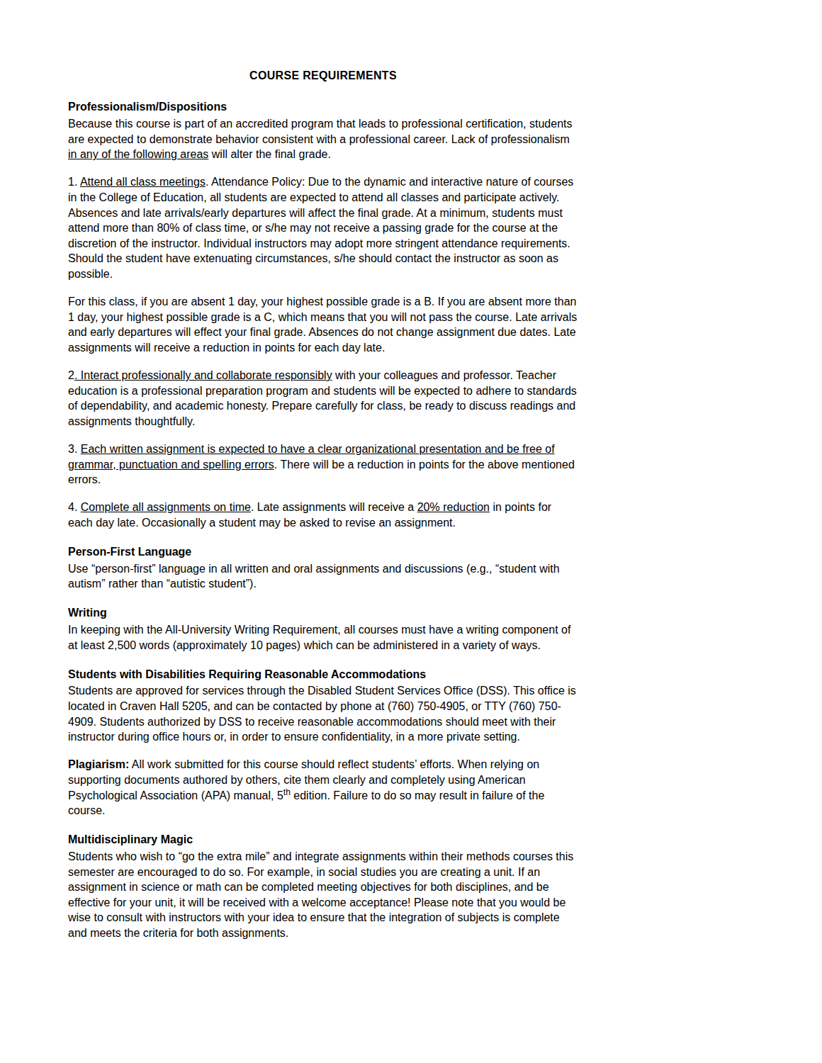COURSE REQUIREMENTS
Professionalism/Dispositions
Because this course is part of an accredited program that leads to professional certification, students are expected to demonstrate behavior consistent with a professional career. Lack of professionalism in any of the following areas will alter the final grade.
1. Attend all class meetings. Attendance Policy: Due to the dynamic and interactive nature of courses in the College of Education, all students are expected to attend all classes and participate actively. Absences and late arrivals/early departures will affect the final grade. At a minimum, students must attend more than 80% of class time, or s/he may not receive a passing grade for the course at the discretion of the instructor. Individual instructors may adopt more stringent attendance requirements. Should the student have extenuating circumstances, s/he should contact the instructor as soon as possible.
For this class, if you are absent 1 day, your highest possible grade is a B. If you are absent more than 1 day, your highest possible grade is a C, which means that you will not pass the course. Late arrivals and early departures will effect your final grade. Absences do not change assignment due dates. Late assignments will receive a reduction in points for each day late.
2. Interact professionally and collaborate responsibly with your colleagues and professor. Teacher education is a professional preparation program and students will be expected to adhere to standards of dependability, and academic honesty. Prepare carefully for class, be ready to discuss readings and assignments thoughtfully.
3. Each written assignment is expected to have a clear organizational presentation and be free of grammar, punctuation and spelling errors. There will be a reduction in points for the above mentioned errors.
4. Complete all assignments on time. Late assignments will receive a 20% reduction in points for each day late. Occasionally a student may be asked to revise an assignment.
Person-First Language
Use “person-first” language in all written and oral assignments and discussions (e.g., “student with autism” rather than “autistic student”).
Writing
In keeping with the All-University Writing Requirement, all courses must have a writing component of at least 2,500 words (approximately 10 pages) which can be administered in a variety of ways.
Students with Disabilities Requiring Reasonable Accommodations
Students are approved for services through the Disabled Student Services Office (DSS). This office is located in Craven Hall 5205, and can be contacted by phone at (760) 750-4905, or TTY (760) 750-4909. Students authorized by DSS to receive reasonable accommodations should meet with their instructor during office hours or, in order to ensure confidentiality, in a more private setting.
Plagiarism: All work submitted for this course should reflect students’ efforts. When relying on supporting documents authored by others, cite them clearly and completely using American Psychological Association (APA) manual, 5th edition. Failure to do so may result in failure of the course.
Multidisciplinary Magic
Students who wish to “go the extra mile” and integrate assignments within their methods courses this semester are encouraged to do so. For example, in social studies you are creating a unit. If an assignment in science or math can be completed meeting objectives for both disciplines, and be effective for your unit, it will be received with a welcome acceptance! Please note that you would be wise to consult with instructors with your idea to ensure that the integration of subjects is complete and meets the criteria for both assignments.